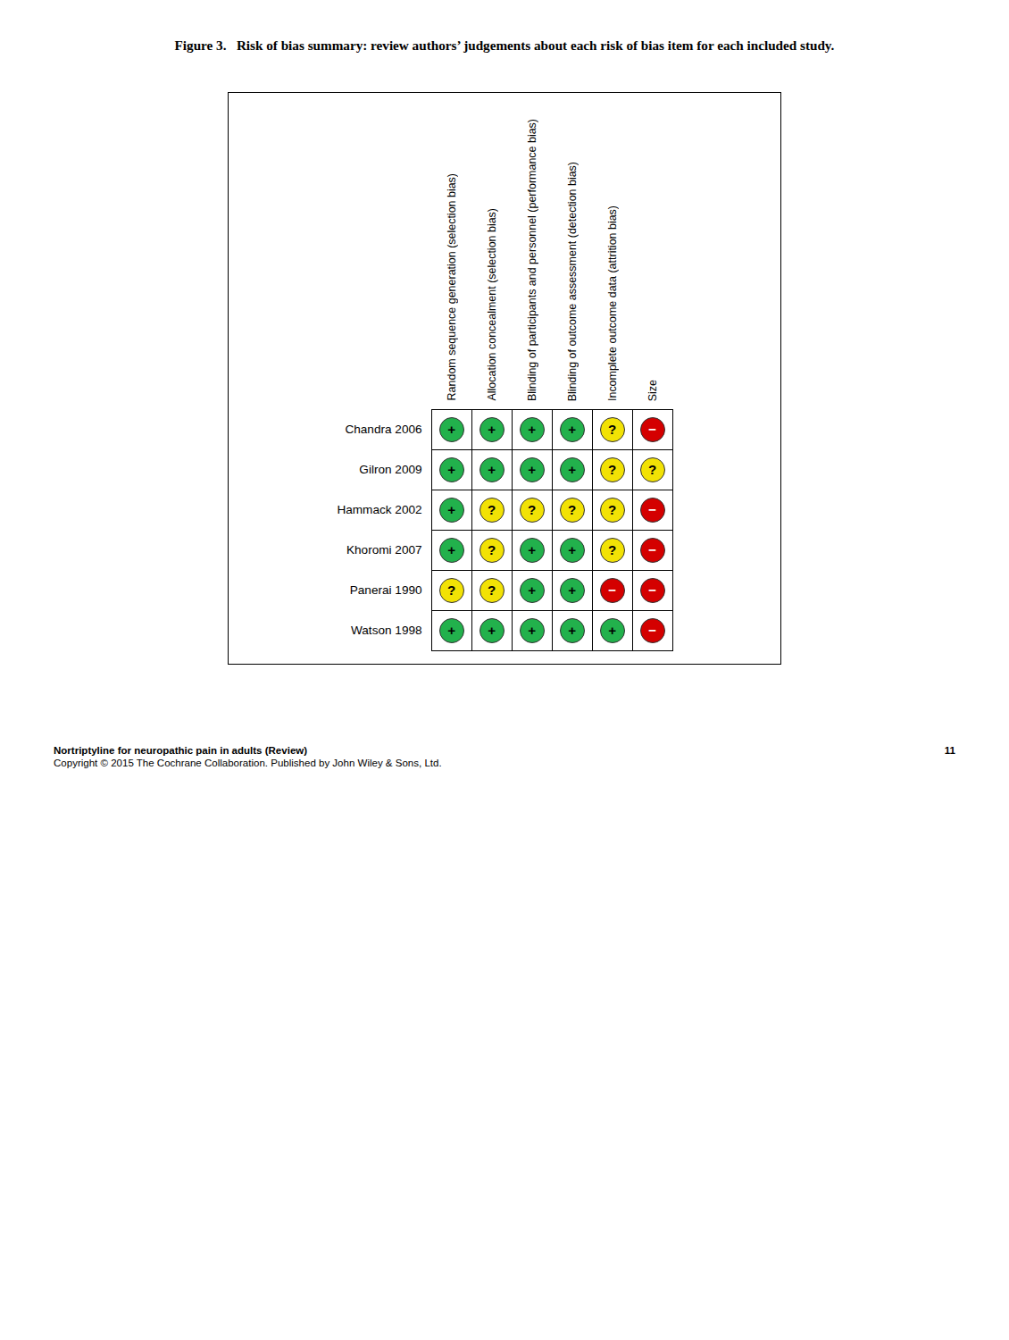Figure 3. Risk of bias summary: review authors’ judgements about each risk of bias item for each included study.
| | Random sequence generation (selection bias) | Allocation concealment (selection bias) | Blinding of participants and personnel (performance bias) | Blinding of outcome assessment (detection bias) | Incomplete outcome data (attrition bias) | Size |
| --- | --- | --- | --- | --- | --- | --- |
| Chandra 2006 | + | + | + | + | ? | − |
| Gilron 2009 | + | + | + | + | ? | ? |
| Hammack 2002 | + | ? | ? | ? | ? | − |
| Khoromi 2007 | + | ? | + | + | ? | − |
| Panerai 1990 | ? | ? | + | + | − | − |
| Watson 1998 | + | + | + | + | + | − |
Nortriptyline for neuropathic pain in adults (Review) 11
Copyright © 2015 The Cochrane Collaboration. Published by John Wiley & Sons, Ltd.